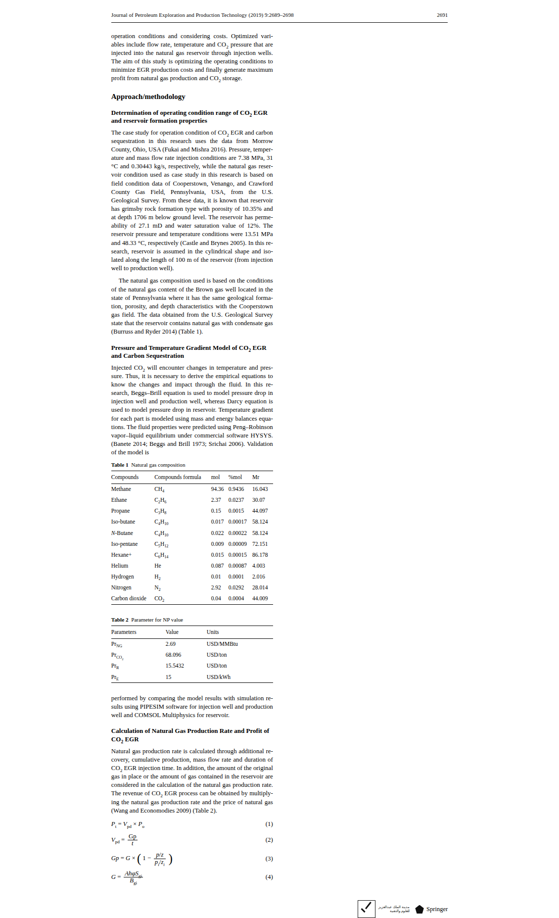Journal of Petroleum Exploration and Production Technology (2019) 9:2689–2698
2691
operation conditions and considering costs. Optimized variables include flow rate, temperature and CO2 pressure that are injected into the natural gas reservoir through injection wells. The aim of this study is optimizing the operating conditions to minimize EGR production costs and finally generate maximum profit from natural gas production and CO2 storage.
Approach/methodology
Determination of operating condition range of CO2 EGR and reservoir formation properties
The case study for operation condition of CO2 EGR and carbon sequestration in this research uses the data from Morrow County, Ohio, USA (Fukai and Mishra 2016). Pressure, temperature and mass flow rate injection conditions are 7.38 MPa, 31 °C and 0.30443 kg/s, respectively, while the natural gas reservoir condition used as case study in this research is based on field condition data of Cooperstown, Venango, and Crawford County Gas Field, Pennsylvania, USA, from the U.S. Geological Survey. From these data, it is known that reservoir has grimsby rock formation type with porosity of 10.35% and at depth 1706 m below ground level. The reservoir has permeability of 27.1 mD and water saturation value of 12%. The reservoir pressure and temperature conditions were 13.51 MPa and 48.33 °C, respectively (Castle and Brynes 2005). In this research, reservoir is assumed in the cylindrical shape and isolated along the length of 100 m of the reservoir (from injection well to production well).
The natural gas composition used is based on the conditions of the natural gas content of the Brown gas well located in the state of Pennsylvania where it has the same geological formation, porosity, and depth characteristics with the Cooperstown gas field. The data obtained from the U.S. Geological Survey state that the reservoir contains natural gas with condensate gas (Burruss and Ryder 2014) (Table 1).
Pressure and Temperature Gradient Model of CO2 EGR and Carbon Sequestration
Injected CO2 will encounter changes in temperature and pressure. Thus, it is necessary to derive the empirical equations to know the changes and impact through the fluid. In this research, Beggs–Brill equation is used to model pressure drop in injection well and production well, whereas Darcy equation is used to model pressure drop in reservoir. Temperature gradient for each part is modeled using mass and energy balances equations. The fluid properties were predicted using Peng–Robinson vapor–liquid equilibrium under commercial software HYSYS. (Banete 2014; Beggs and Brill 1973; Srichai 2006). Validation of the model is
Table 1 Natural gas composition
| Compounds | Compounds formula | mol | %mol | Mr |
| --- | --- | --- | --- | --- |
| Methane | CH 4 | 94.36 | 0.9436 | 16.043 |
| Ethane | C 2 H 6 | 2.37 | 0.0237 | 30.07 |
| Propane | C 3 H 8 | 0.15 | 0.0015 | 44.097 |
| Iso-butane | C 4 H 10 | 0.017 | 0.00017 | 58.124 |
| N -Butane | C 4 H 10 | 0.022 | 0.00022 | 58.124 |
| Iso-pentane | C 5 H 12 | 0.009 | 0.00009 | 72.151 |
| Hexane+ | C 6 H 14 | 0.015 | 0.00015 | 86.178 |
| Helium | He | 0.087 | 0.00087 | 4.003 |
| Hydrogen | H 2 | 0.01 | 0.0001 | 2.016 |
| Nitrogen | N 2 | 2.92 | 0.0292 | 28.014 |
| Carbon dioxide | CO 2 | 0.04 | 0.0004 | 44.009 |
Table 2 Parameter for NP value
| Parameters | Value | Units |
| --- | --- | --- |
| Pr NG | 2.69 | USD/MMBtu |
| Pr CO 2 | 68.096 | USD/ton |
| Pr R | 15.5432 | USD/ton |
| Pr E | 15 | USD/kWh |
performed by comparing the model results with simulation results using PIPESIM software for injection well and production well and COMSOL Multiphysics for reservoir.
Calculation of Natural Gas Production Rate and Profit of CO2 EGR
Natural gas production rate is calculated through additional recovery, cumulative production, mass flow rate and duration of CO2 EGR injection time. In addition, the amount of the original gas in place or the amount of gas contained in the reservoir are considered in the calculation of the natural gas production rate. The revenue of CO2 EGR process can be obtained by multiplying the natural gas production rate and the price of natural gas (Wang and Economodies 2009) (Table 2).
Pt = Vpd × Po
(1)
Vpd = Gp t
(2)
Gp = G × ( 1 − p/z pi/zi )
(3)
G = AhφSgi Bgi
(4)
مدينة الملك عبدالعزيز
للعلوم والتقنية
Springer